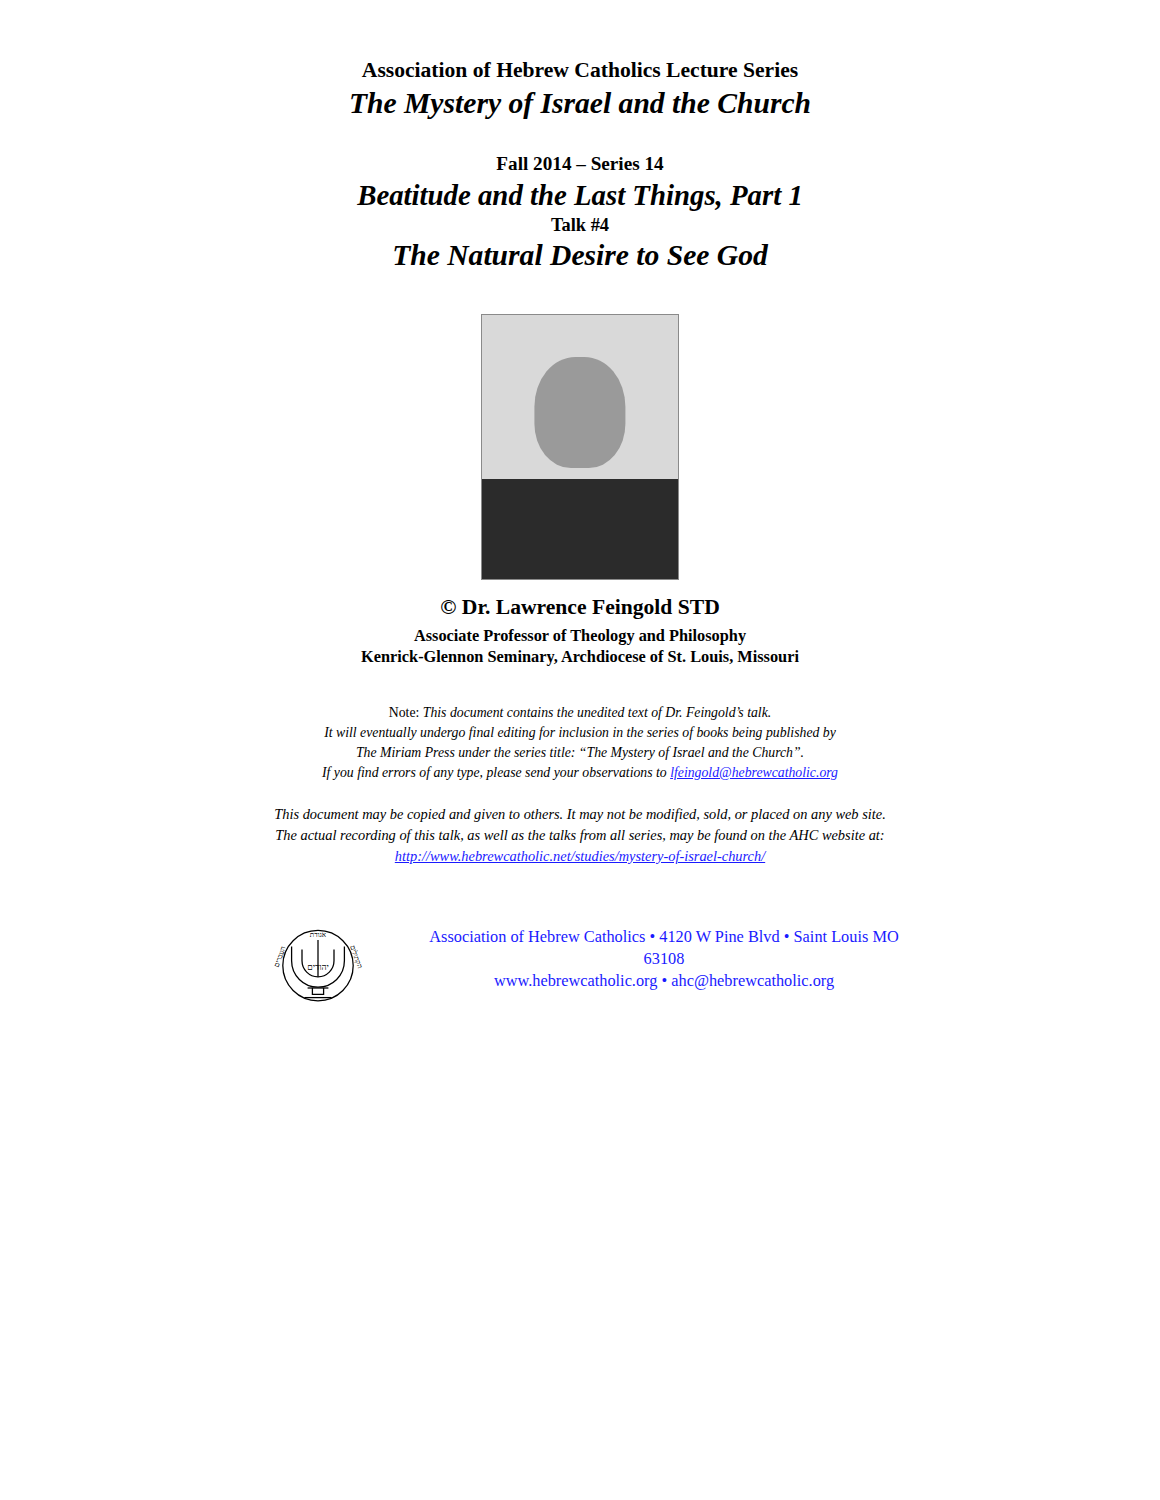Association of Hebrew Catholics Lecture Series
The Mystery of Israel and the Church
Fall 2014 – Series 14
Beatitude and the Last Things, Part 1
Talk #4
The Natural Desire to See God
© Dr. Lawrence Feingold STD
Associate Professor of Theology and Philosophy
Kenrick-Glennon Seminary, Archdiocese of St. Louis, Missouri
Note: This document contains the unedited text of Dr. Feingold’s talk.
It will eventually undergo final editing for inclusion in the series of books being published by
The Miriam Press under the series title: “The Mystery of Israel and the Church”.
If you find errors of any type, please send your observations to lfeingold@hebrewcatholic.org
This document may be copied and given to others. It may not be modified, sold, or placed on any web site.
The actual recording of this talk, as well as the talks from all series, may be found on the AHC website at:
http://www.hebrewcatholic.net/studies/mystery-of-israel-church/
אגודת העברים הקתולים יהודים
Association of Hebrew Catholics • 4120 W Pine Blvd • Saint Louis MO 63108
www.hebrewcatholic.org•ahc@hebrewcatholic.org